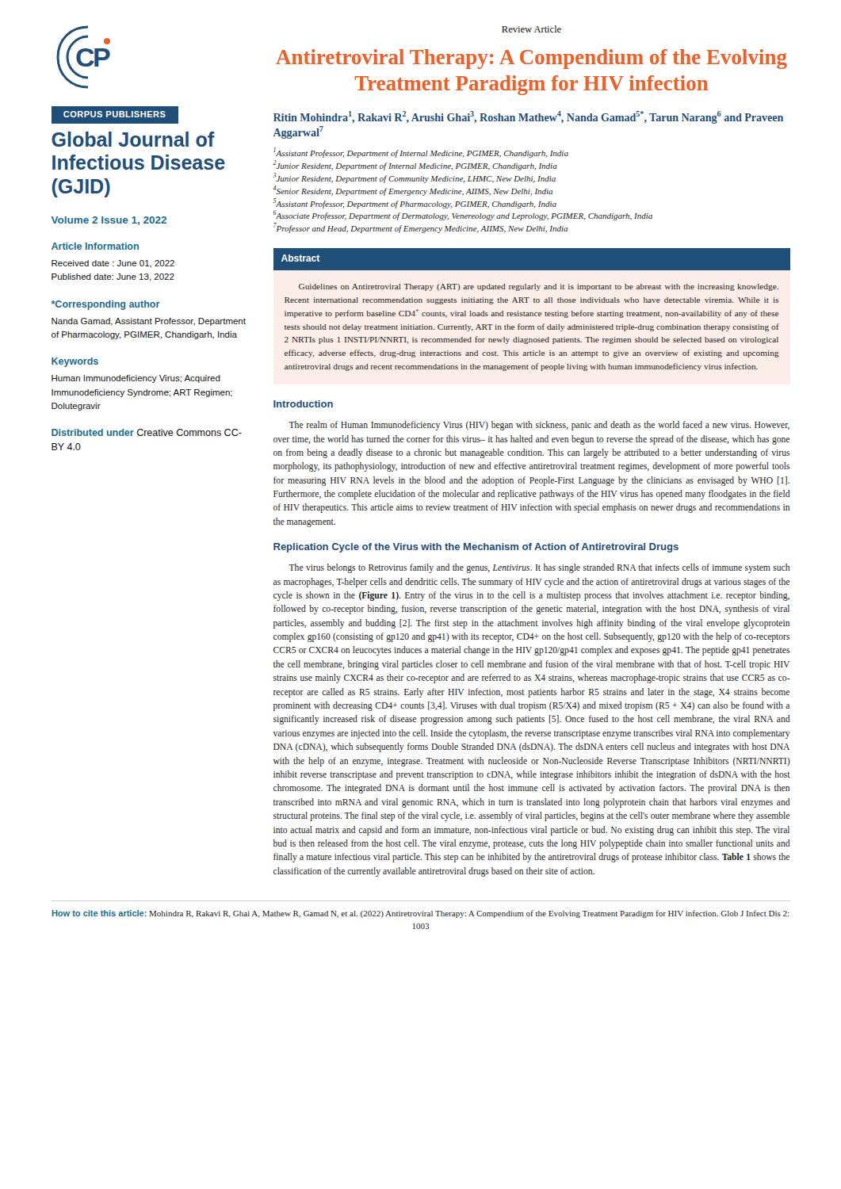C P
CORPUS PUBLISHERS
Global Journal of Infectious Disease (GJID)
Volume 2 Issue 1, 2022
Article Information
Received date : June 01, 2022
Published date: June 13, 2022
*Corresponding author
Nanda Gamad, Assistant Professor, Department of Pharmacology, PGIMER, Chandigarh, India
Keywords
Human Immunodeficiency Virus; Acquired Immunodeficiency Syndrome; ART Regimen; Dolutegravir
Distributed under Creative Commons CC-BY 4.0
Review Article
Antiretroviral Therapy: A Compendium of the Evolving Treatment Paradigm for HIV infection
Ritin Mohindra1, Rakavi R2, Arushi Ghai3, Roshan Mathew4, Nanda Gamad5*, Tarun Narang6 and Praveen Aggarwal7
1Assistant Professor, Department of Internal Medicine, PGIMER, Chandigarh, India
2Junior Resident, Department of Internal Medicine, PGIMER, Chandigarh, India
3Junior Resident, Department of Community Medicine, LHMC, New Delhi, India
4Senior Resident, Department of Emergency Medicine, AIIMS, New Delhi, India
5Assistant Professor, Department of Pharmacology, PGIMER, Chandigarh, India
6Associate Professor, Department of Dermatology, Venereology and Leprology, PGIMER, Chandigarh, India
7Professor and Head, Department of Emergency Medicine, AIIMS, New Delhi, India
Abstract
Guidelines on Antiretroviral Therapy (ART) are updated regularly and it is important to be abreast with the increasing knowledge. Recent international recommendation suggests initiating the ART to all those individuals who have detectable viremia. While it is imperative to perform baseline CD4+ counts, viral loads and resistance testing before starting treatment, non-availability of any of these tests should not delay treatment initiation. Currently, ART in the form of daily administered triple-drug combination therapy consisting of 2 NRTIs plus 1 INSTI/PI/NNRTI, is recommended for newly diagnosed patients. The regimen should be selected based on virological efficacy, adverse effects, drug-drug interactions and cost. This article is an attempt to give an overview of existing and upcoming antiretroviral drugs and recent recommendations in the management of people living with human immunodeficiency virus infection.
Introduction
The realm of Human Immunodeficiency Virus (HIV) began with sickness, panic and death as the world faced a new virus. However, over time, the world has turned the corner for this virus– it has halted and even begun to reverse the spread of the disease, which has gone on from being a deadly disease to a chronic but manageable condition. This can largely be attributed to a better understanding of virus morphology, its pathophysiology, introduction of new and effective antiretroviral treatment regimes, development of more powerful tools for measuring HIV RNA levels in the blood and the adoption of People-First Language by the clinicians as envisaged by WHO [1]. Furthermore, the complete elucidation of the molecular and replicative pathways of the HIV virus has opened many floodgates in the field of HIV therapeutics. This article aims to review treatment of HIV infection with special emphasis on newer drugs and recommendations in the management.
Replication Cycle of the Virus with the Mechanism of Action of Antiretroviral Drugs
The virus belongs to Retrovirus family and the genus, Lentivirus. It has single stranded RNA that infects cells of immune system such as macrophages, T-helper cells and dendritic cells. The summary of HIV cycle and the action of antiretroviral drugs at various stages of the cycle is shown in the (Figure 1). Entry of the virus in to the cell is a multistep process that involves attachment i.e. receptor binding, followed by co-receptor binding, fusion, reverse transcription of the genetic material, integration with the host DNA, synthesis of viral particles, assembly and budding [2]. The first step in the attachment involves high affinity binding of the viral envelope glycoprotein complex gp160 (consisting of gp120 and gp41) with its receptor, CD4+ on the host cell. Subsequently, gp120 with the help of co-receptors CCR5 or CXCR4 on leucocytes induces a material change in the HIV gp120/gp41 complex and exposes gp41. The peptide gp41 penetrates the cell membrane, bringing viral particles closer to cell membrane and fusion of the viral membrane with that of host. T-cell tropic HIV strains use mainly CXCR4 as their co-receptor and are referred to as X4 strains, whereas macrophage-tropic strains that use CCR5 as co-receptor are called as R5 strains. Early after HIV infection, most patients harbor R5 strains and later in the stage, X4 strains become prominent with decreasing CD4+ counts [3,4]. Viruses with dual tropism (R5/X4) and mixed tropism (R5 + X4) can also be found with a significantly increased risk of disease progression among such patients [5]. Once fused to the host cell membrane, the viral RNA and various enzymes are injected into the cell. Inside the cytoplasm, the reverse transcriptase enzyme transcribes viral RNA into complementary DNA (cDNA), which subsequently forms Double Stranded DNA (dsDNA). The dsDNA enters cell nucleus and integrates with host DNA with the help of an enzyme, integrase. Treatment with nucleoside or Non-Nucleoside Reverse Transcriptase Inhibitors (NRTI/NNRTI) inhibit reverse transcriptase and prevent transcription to cDNA, while integrase inhibitors inhibit the integration of dsDNA with the host chromosome. The integrated DNA is dormant until the host immune cell is activated by activation factors. The proviral DNA is then transcribed into mRNA and viral genomic RNA, which in turn is translated into long polyprotein chain that harbors viral enzymes and structural proteins. The final step of the viral cycle, i.e. assembly of viral particles, begins at the cell's outer membrane where they assemble into actual matrix and capsid and form an immature, non-infectious viral particle or bud. No existing drug can inhibit this step. The viral bud is then released from the host cell. The viral enzyme, protease, cuts the long HIV polypeptide chain into smaller functional units and finally a mature infectious viral particle. This step can be inhibited by the antiretroviral drugs of protease inhibitor class. Table 1 shows the classification of the currently available antiretroviral drugs based on their site of action.
How to cite this article: Mohindra R, Rakavi R, Ghai A, Mathew R, Gamad N, et al. (2022) Antiretroviral Therapy: A Compendium of the Evolving Treatment Paradigm for HIV infection. Glob J Infect Dis 2: 1003